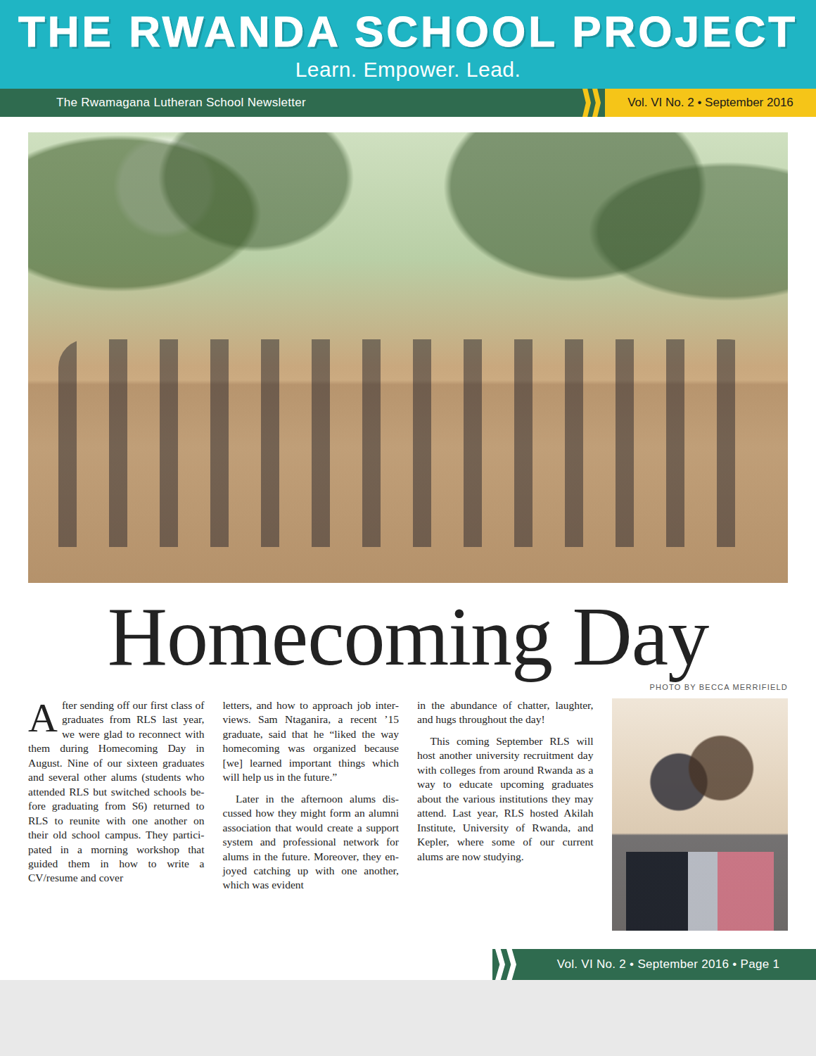THE RWANDA SCHOOL PROJECT
Learn. Empower. Lead.
The Rwamagana Lutheran School Newsletter
Vol. VI No. 2 • September 2016
Homecoming Day
PHOTO BY BECCA MERRIFIELD
After sending off our first class of graduates from RLS last year, we were glad to reconnect with them during Homecoming Day in August. Nine of our sixteen graduates and several other alums (students who attended RLS but switched schools before graduating from S6) returned to RLS to reunite with one another on their old school campus. They participated in a morning workshop that guided them in how to write a CV/resume and cover
letters, and how to approach job interviews. Sam Ntaganira, a recent ’15 graduate, said that he “liked the way homecoming was organized because [we] learned important things which will help us in the future.”
Later in the afternoon alums discussed how they might form an alumni association that would create a support system and professional network for alums in the future. Moreover, they enjoyed catching up with one another, which was evident
in the abundance of chatter, laughter, and hugs throughout the day!
This coming September RLS will host another university recruitment day with colleges from around Rwanda as a way to educate upcoming graduates about the various institutions they may attend. Last year, RLS hosted Akilah Institute, University of Rwanda, and Kepler, where some of our current alums are now studying.
Vol. VI No. 2 • September 2016 • Page 1